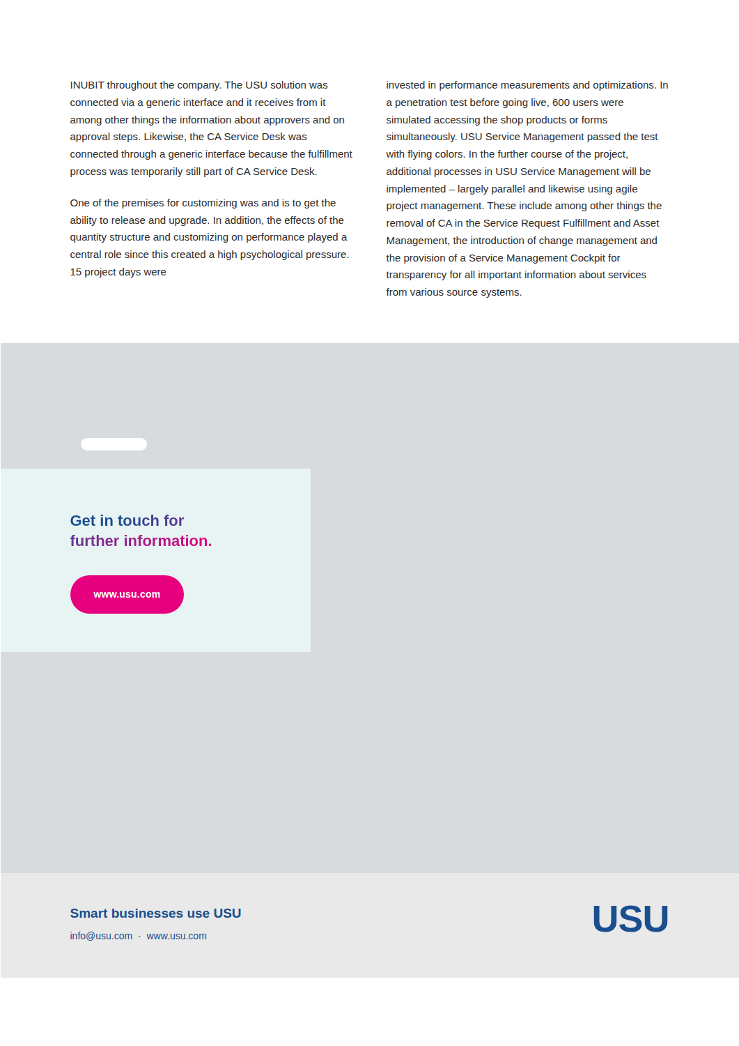INUBIT throughout the company. The USU solution was connected via a generic interface and it receives from it among other things the information about approvers and on approval steps. Likewise, the CA Service Desk was connected through a generic interface because the fulfillment process was temporarily still part of CA Service Desk.
One of the premises for customizing was and is to get the ability to release and upgrade. In addition, the effects of the quantity structure and customizing on performance played a central role since this created a high psychological pressure. 15 project days were
invested in performance measurements and optimizations. In a penetration test before going live, 600 users were simulated accessing the shop products or forms simultaneously. USU Service Management passed the test with flying colors. In the further course of the project, additional processes in USU Service Management will be implemented – largely parallel and likewise using agile project management. These include among other things the removal of CA in the Service Request Fulfillment and Asset Management, the introduction of change management and the provision of a Service Management Cockpit for transparency for all important information about services from various source systems.
Get in touch for
further information.
www.usu.com
Smart businesses use USU
info@usu.com · www.usu.com
USU